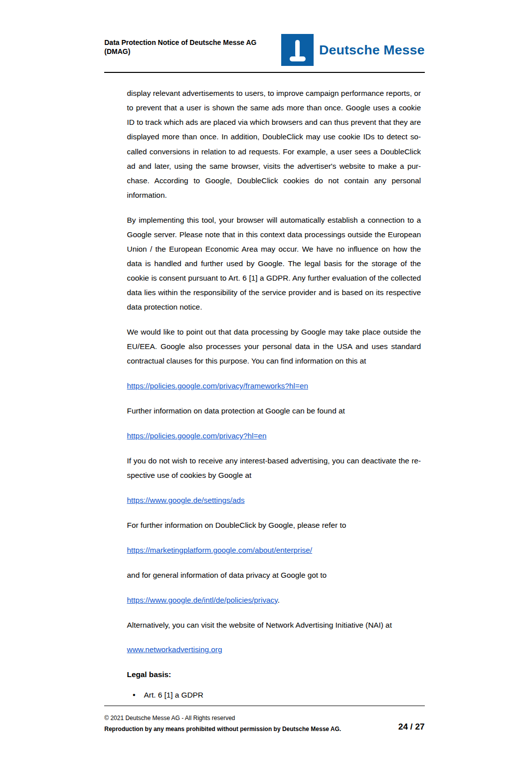Data Protection Notice of Deutsche Messe AG (DMAG)
Deutsche Messe
display relevant advertisements to users, to improve campaign performance reports, or to prevent that a user is shown the same ads more than once. Google uses a cookie ID to track which ads are placed via which browsers and can thus prevent that they are displayed more than once. In addition, DoubleClick may use cookie IDs to detect so-called conversions in relation to ad requests. For example, a user sees a DoubleClick ad and later, using the same browser, visits the advertiser's website to make a purchase. According to Google, DoubleClick cookies do not contain any personal information.
By implementing this tool, your browser will automatically establish a connection to a Google server. Please note that in this context data processings outside the European Union / the European Economic Area may occur. We have no influence on how the data is handled and further used by Google. The legal basis for the storage of the cookie is consent pursuant to Art. 6 [1] a GDPR. Any further evaluation of the collected data lies within the responsibility of the service provider and is based on its respective data protection notice.
We would like to point out that data processing by Google may take place outside the EU/EEA. Google also processes your personal data in the USA and uses standard contractual clauses for this purpose. You can find information on this at
https://policies.google.com/privacy/frameworks?hl=en
Further information on data protection at Google can be found at
https://policies.google.com/privacy?hl=en
If you do not wish to receive any interest-based advertising, you can deactivate the respective use of cookies by Google at
https://www.google.de/settings/ads
For further information on DoubleClick by Google, please refer to
https://marketingplatform.google.com/about/enterprise/
and for general information of data privacy at Google got to
https://www.google.de/intl/de/policies/privacy.
Alternatively, you can visit the website of Network Advertising Initiative (NAI) at
www.networkadvertising.org
Legal basis:
Art. 6 [1] a GDPR
© 2021 Deutsche Messe AG - All Rights reserved
Reproduction by any means prohibited without permission by Deutsche Messe AG.
24 / 27